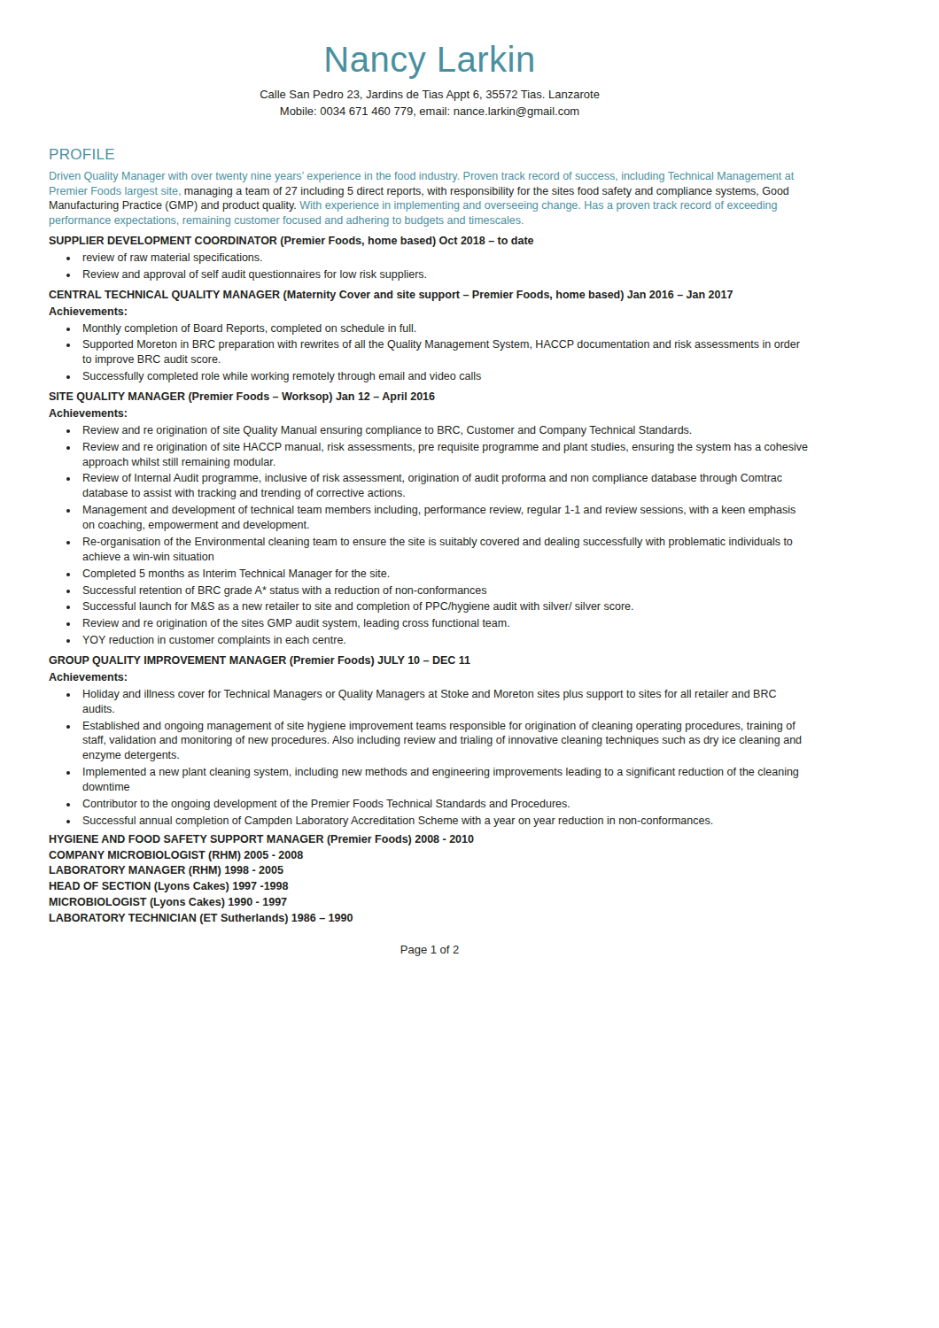Nancy Larkin
Calle San Pedro 23, Jardins de Tias Appt 6, 35572 Tias. Lanzarote
Mobile: 0034 671 460 779, email: nance.larkin@gmail.com
PROFILE
Driven Quality Manager with over twenty nine years’ experience in the food industry. Proven track record of success, including Technical Management at Premier Foods largest site, managing a team of 27 including 5 direct reports, with responsibility for the sites food safety and compliance systems, Good Manufacturing Practice (GMP) and product quality. With experience in implementing and overseeing change. Has a proven track record of exceeding performance expectations, remaining customer focused and adhering to budgets and timescales.
SUPPLIER DEVELOPMENT COORDINATOR (Premier Foods, home based) Oct 2018 – to date
review of raw material specifications.
Review and approval of self audit questionnaires for low risk suppliers.
CENTRAL TECHNICAL QUALITY MANAGER (Maternity Cover and site support – Premier Foods, home based) Jan 2016 – Jan 2017
Achievements:
Monthly completion of Board Reports, completed on schedule in full.
Supported Moreton in BRC preparation with rewrites of all the Quality Management System, HACCP documentation and risk assessments in order to improve BRC audit score.
Successfully completed role while working remotely through email and video calls
SITE QUALITY MANAGER (Premier Foods – Worksop) Jan 12 – April 2016
Achievements:
Review and re origination of site Quality Manual ensuring compliance to BRC, Customer and Company Technical Standards.
Review and re origination of site HACCP manual, risk assessments, pre requisite programme and plant studies, ensuring the system has a cohesive approach whilst still remaining modular.
Review of Internal Audit programme, inclusive of risk assessment, origination of audit proforma and non compliance database through Comtrac database to assist with tracking and trending of corrective actions.
Management and development of technical team members including, performance review, regular 1-1 and review sessions, with a keen emphasis on coaching, empowerment and development.
Re-organisation of the Environmental cleaning team to ensure the site is suitably covered and dealing successfully with problematic individuals to achieve a win-win situation
Completed 5 months as Interim Technical Manager for the site.
Successful retention of BRC grade A* status with a reduction of non-conformances
Successful launch for M&S as a new retailer to site and completion of PPC/hygiene audit with silver/ silver score.
Review and re origination of the sites GMP audit system, leading cross functional team.
YOY reduction in customer complaints in each centre.
GROUP QUALITY IMPROVEMENT MANAGER (Premier Foods) JULY 10 – DEC 11
Achievements:
Holiday and illness cover for Technical Managers or Quality Managers at Stoke and Moreton sites plus support to sites for all retailer and BRC audits.
Established and ongoing management of site hygiene improvement teams responsible for origination of cleaning operating procedures, training of staff, validation and monitoring of new procedures. Also including review and trialing of innovative cleaning techniques such as dry ice cleaning and enzyme detergents.
Implemented a new plant cleaning system, including new methods and engineering improvements leading to a significant reduction of the cleaning downtime
Contributor to the ongoing development of the Premier Foods Technical Standards and Procedures.
Successful annual completion of Campden Laboratory Accreditation Scheme with a year on year reduction in non-conformances.
HYGIENE AND FOOD SAFETY SUPPORT MANAGER (Premier Foods) 2008 - 2010
COMPANY MICROBIOLOGIST (RHM) 2005 - 2008
LABORATORY MANAGER (RHM) 1998 - 2005
HEAD OF SECTION (Lyons Cakes) 1997 -1998
MICROBIOLOGIST (Lyons Cakes) 1990 - 1997
LABORATORY TECHNICIAN (ET Sutherlands) 1986 – 1990
Page 1 of 2